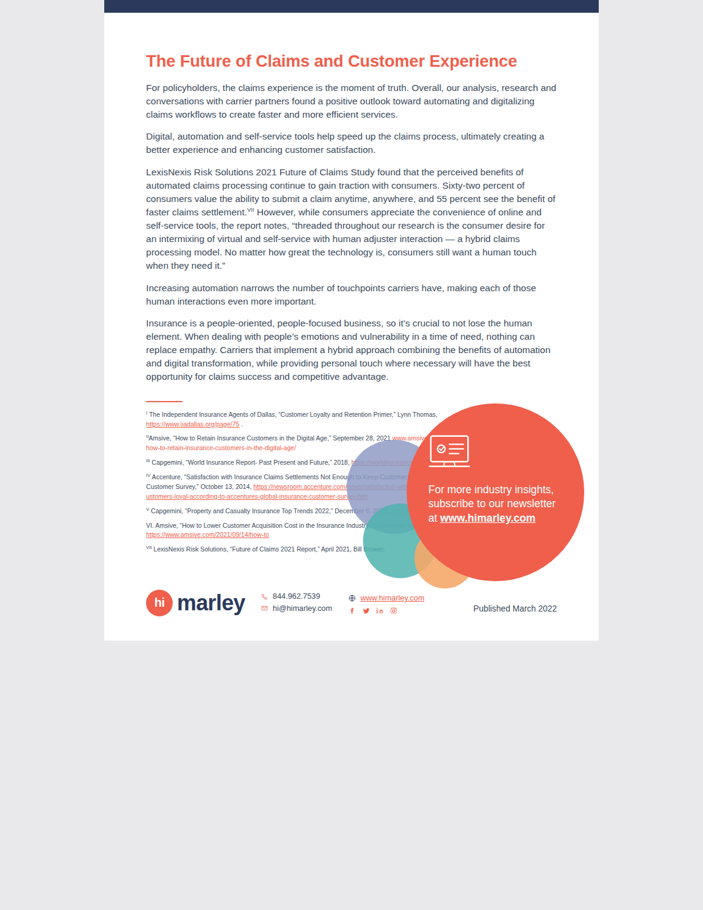The Future of Claims and Customer Experience
For policyholders, the claims experience is the moment of truth. Overall, our analysis, research and conversations with carrier partners found a positive outlook toward automating and digitalizing claims workflows to create faster and more efficient services.
Digital, automation and self-service tools help speed up the claims process, ultimately creating a better experience and enhancing customer satisfaction.
LexisNexis Risk Solutions 2021 Future of Claims Study found that the perceived benefits of automated claims processing continue to gain traction with consumers. Sixty-two percent of consumers value the ability to submit a claim anytime, anywhere, and 55 percent see the benefit of faster claims settlement.VII However, while consumers appreciate the convenience of online and self-service tools, the report notes, “threaded throughout our research is the consumer desire for an intermixing of virtual and self-service with human adjuster interaction — a hybrid claims processing model. No matter how great the technology is, consumers still want a human touch when they need it.”
Increasing automation narrows the number of touchpoints carriers have, making each of those human interactions even more important.
Insurance is a people-oriented, people-focused business, so it’s crucial to not lose the human element. When dealing with people’s emotions and vulnerability in a time of need, nothing can replace empathy. Carriers that implement a hybrid approach combining the benefits of automation and digital transformation, while providing personal touch where necessary will have the best opportunity for claims success and competitive advantage.
I The Independent Insurance Agents of Dallas, “Customer Loyalty and Retention Primer,” Lynn Thomas,
https://www.iiadallas.org/page/75 .
IIAmsive, “How to Retain Insurance Customers in the Digital Age,” September 28, 2021 www.amsive.com/2021/09/28/
how-to-retain-insurance-customers-in-the-digital-age/
III Capgemini, “World Insurance Report- Past Present and Future,” 2018, https://worldinsurancereport.com/
IV Accenture, “Satisfaction with Insurance Claims Settlements Not Enough to Keep Customers Loyal, According to Accenture’s Global Insurance Customer Survey,” October 13, 2014, https://newsroom.accenture.com/news/satisfaction-with-insurance-claims-settlements-not-enough-to-keep-customers-loyal-according-to-accentures-global-insurance-customer-survey.htm
V Capgemini, “Property and Casualty Insurance Top Trends 2022,” December 6, 2021. https://worldinsurancereport.com/
VI. Amsive, “How to Lower Customer Acquisition Cost in the Insurance Industry,” September 14, 2021,
https://www.amsive.com/2021/09/14/how-to
VII LexisNexis Risk Solutions, “Future of Claims 2021 Report,” April 2021, Bill Brower.
For more industry insights, subscribe to our newsletter at www.himarley.com
hi
marley
844.962.7539
hi@himarley.com
www.himarley.com
Published March 2022